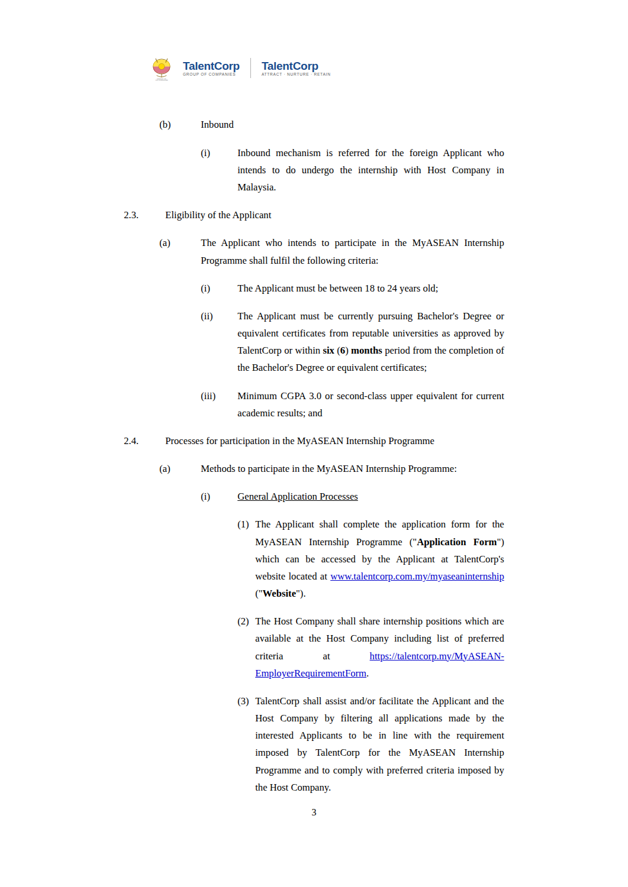MINISTRY OF HUMAN RESOURCES
Talent Corp
Group of Companies
Talent Corp
Attract · Nurture · Retain
(b)
Inbound
(i)
Inbound mechanism is referred for the foreign Applicant who intends to do undergo the internship with Host Company in Malaysia.
2.3.
Eligibility of the Applicant
(a)
The Applicant who intends to participate in the MyASEAN Internship Programme shall fulfil the following criteria:
(i)
The Applicant must be between 18 to 24 years old;
(ii)
The Applicant must be currently pursuing Bachelor's Degree or equivalent certificates from reputable universities as approved by TalentCorp or within six (6) months period from the completion of the Bachelor's Degree or equivalent certificates;
(iii)
Minimum CGPA 3.0 or second-class upper equivalent for current academic results; and
2.4.
Processes for participation in the MyASEAN Internship Programme
(a)
Methods to participate in the MyASEAN Internship Programme:
(i)
General Application Processes
(1)
The Applicant shall complete the application form for the MyASEAN Internship Programme ("Application Form") which can be accessed by the Applicant at TalentCorp's website located at www.talentcorp.com.my/myaseaninternship ("Website").
(2)
The Host Company shall share internship positions which are available at the Host Company including list of preferred criteria at https://talentcorp.my/MyASEAN-EmployerRequirementForm.
(3)
TalentCorp shall assist and/or facilitate the Applicant and the Host Company by filtering all applications made by the interested Applicants to be in line with the requirement imposed by TalentCorp for the MyASEAN Internship Programme and to comply with preferred criteria imposed by the Host Company.
3